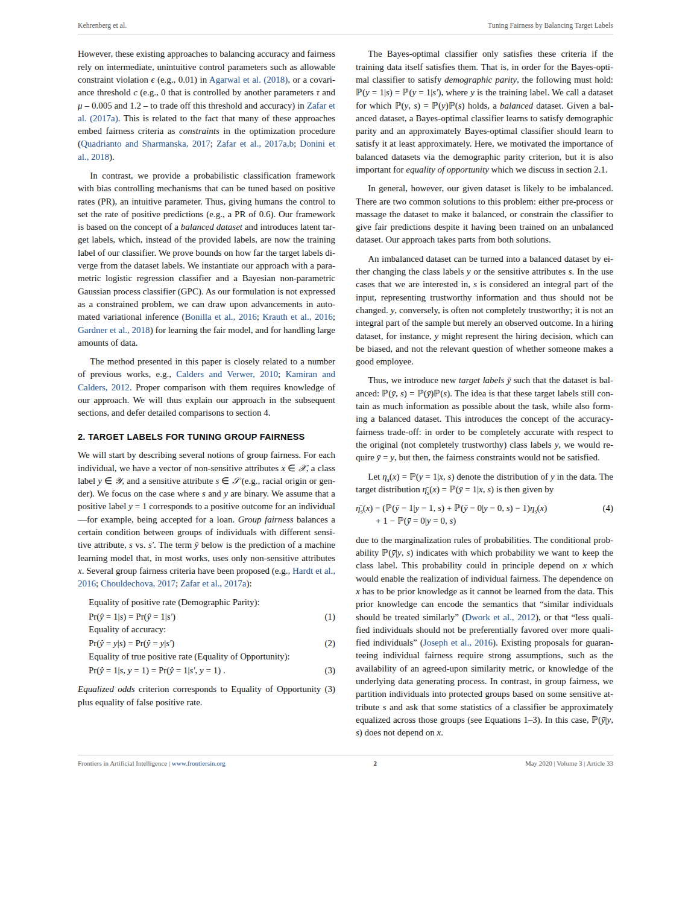Kehrenberg et al.
Tuning Fairness by Balancing Target Labels
However, these existing approaches to balancing accuracy and fairness rely on intermediate, unintuitive control parameters such as allowable constraint violation ϵ (e.g., 0.01) in Agarwal et al. (2018), or a covariance threshold c (e.g., 0 that is controlled by another parameters τ and μ – 0.005 and 1.2 – to trade off this threshold and accuracy) in Zafar et al. (2017a). This is related to the fact that many of these approaches embed fairness criteria as constraints in the optimization procedure (Quadrianto and Sharmanska, 2017; Zafar et al., 2017a,b; Donini et al., 2018).
In contrast, we provide a probabilistic classification framework with bias controlling mechanisms that can be tuned based on positive rates (PR), an intuitive parameter. Thus, giving humans the control to set the rate of positive predictions (e.g., a PR of 0.6). Our framework is based on the concept of a balanced dataset and introduces latent target labels, which, instead of the provided labels, are now the training label of our classifier. We prove bounds on how far the target labels diverge from the dataset labels. We instantiate our approach with a parametric logistic regression classifier and a Bayesian non-parametric Gaussian process classifier (GPC). As our formulation is not expressed as a constrained problem, we can draw upon advancements in automated variational inference (Bonilla et al., 2016; Krauth et al., 2016; Gardner et al., 2018) for learning the fair model, and for handling large amounts of data.
The method presented in this paper is closely related to a number of previous works, e.g., Calders and Verwer, 2010; Kamiran and Calders, 2012. Proper comparison with them requires knowledge of our approach. We will thus explain our approach in the subsequent sections, and defer detailed comparisons to section 4.
2. Target Labels for Tuning Group Fairness
We will start by describing several notions of group fairness. For each individual, we have a vector of non-sensitive attributes x ∈ 𝒳, a class label y ∈ 𝒴, and a sensitive attribute s ∈ 𝒮 (e.g., racial origin or gender). We focus on the case where s and y are binary. We assume that a positive label y = 1 corresponds to a positive outcome for an individual—for example, being accepted for a loan. Group fairness balances a certain condition between groups of individuals with different sensitive attribute, s vs. s′. The term ŷ below is the prediction of a machine learning model that, in most works, uses only non-sensitive attributes x. Several group fairness criteria have been proposed (e.g., Hardt et al., 2016; Chouldechova, 2017; Zafar et al., 2017a):
Equality of positive rate (Demographic Parity):
Pr(ŷ = 1|s) = Pr(ŷ = 1|s′)
(1)
Equality of accuracy:
Pr(ŷ = y|s) = Pr(ŷ = y|s′)
(2)
Equality of true positive rate (Equality of Opportunity):
Pr(ŷ = 1|s, y = 1) = Pr(ŷ = 1|s′, y = 1) .
(3)
Equalized odds criterion corresponds to Equality of Opportunity (3) plus equality of false positive rate.
The Bayes-optimal classifier only satisfies these criteria if the training data itself satisfies them. That is, in order for the Bayes-optimal classifier to satisfy demographic parity, the following must hold: ℙ(y = 1|s) = ℙ(y = 1|s′), where y is the training label. We call a dataset for which ℙ(y, s) = ℙ(y)ℙ(s) holds, a balanced dataset. Given a balanced dataset, a Bayes-optimal classifier learns to satisfy demographic parity and an approximately Bayes-optimal classifier should learn to satisfy it at least approximately. Here, we motivated the importance of balanced datasets via the demographic parity criterion, but it is also important for equality of opportunity which we discuss in section 2.1.
In general, however, our given dataset is likely to be imbalanced. There are two common solutions to this problem: either pre-process or massage the dataset to make it balanced, or constrain the classifier to give fair predictions despite it having been trained on an unbalanced dataset. Our approach takes parts from both solutions.
An imbalanced dataset can be turned into a balanced dataset by either changing the class labels y or the sensitive attributes s. In the use cases that we are interested in, s is considered an integral part of the input, representing trustworthy information and thus should not be changed. y, conversely, is often not completely trustworthy; it is not an integral part of the sample but merely an observed outcome. In a hiring dataset, for instance, y might represent the hiring decision, which can be biased, and not the relevant question of whether someone makes a good employee.
Thus, we introduce new target labels ȳ such that the dataset is balanced: ℙ(ȳ, s) = ℙ(ȳ)ℙ(s). The idea is that these target labels still contain as much information as possible about the task, while also forming a balanced dataset. This introduces the concept of the accuracy-fairness trade-off: in order to be completely accurate with respect to the original (not completely trustworthy) class labels y, we would require ȳ = y, but then, the fairness constraints would not be satisfied.
Let ηs(x) = ℙ(y = 1|x, s) denote the distribution of y in the data. The target distribution η̄s(x) = ℙ(ȳ = 1|x, s) is then given by
η̄s(x) = (ℙ(ȳ = 1|y = 1, s) + ℙ(ȳ = 0|y = 0, s) − 1)ηs(x)
+ 1 − ℙ(ȳ = 0|y = 0, s)
(4)
due to the marginalization rules of probabilities. The conditional probability ℙ(ȳ|y, s) indicates with which probability we want to keep the class label. This probability could in principle depend on x which would enable the realization of individual fairness. The dependence on x has to be prior knowledge as it cannot be learned from the data. This prior knowledge can encode the semantics that “similar individuals should be treated similarly” (Dwork et al., 2012), or that “less qualified individuals should not be preferentially favored over more qualified individuals” (Joseph et al., 2016). Existing proposals for guaranteeing individual fairness require strong assumptions, such as the availability of an agreed-upon similarity metric, or knowledge of the underlying data generating process. In contrast, in group fairness, we partition individuals into protected groups based on some sensitive attribute s and ask that some statistics of a classifier be approximately equalized across those groups (see Equations 1–3). In this case, ℙ(ȳ|y, s) does not depend on x.
Frontiers in Artificial Intelligence | www.frontiersin.org
2
May 2020 | Volume 3 | Article 33